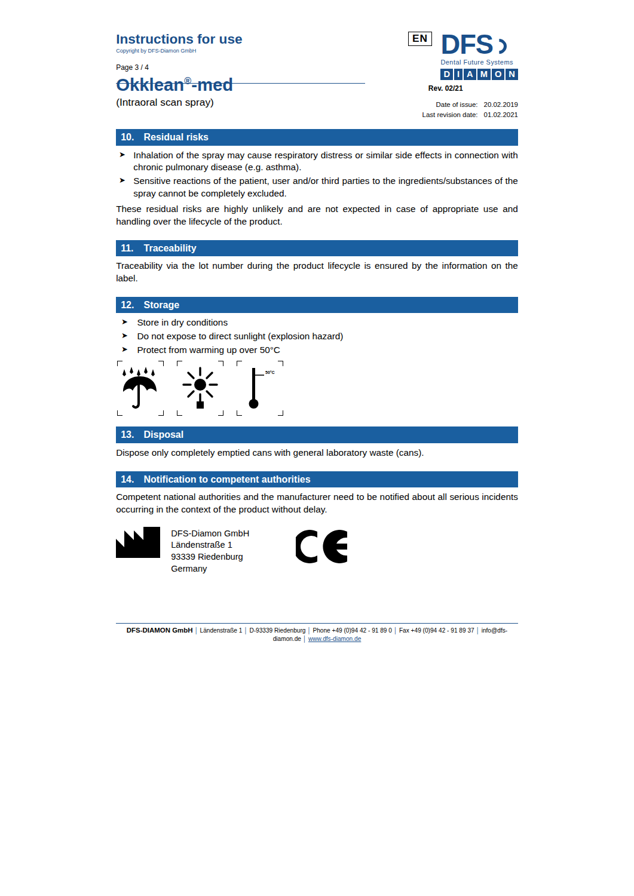EN
DFS
Dental Future Systems
DIAMON
Rev. 02/21
| Date of issue: | 20.02.2019 |
| Last revision date: | 01.02.2021 |
Instructions for use
Copyright by DFS-Diamon GmbH
Page 3 / 4
Okklean®-med
(Intraoral scan spray)
10. Residual risks
Inhalation of the spray may cause respiratory distress or similar side effects in connection with chronic pulmonary disease (e.g. asthma).
Sensitive reactions of the patient, user and/or third parties to the ingredients/substances of the spray cannot be completely excluded.
These residual risks are highly unlikely and are not expected in case of appropriate use and handling over the lifecycle of the product.
11. Traceability
Traceability via the lot number during the product lifecycle is ensured by the information on the label.
12. Storage
Store in dry conditions
Do not expose to direct sunlight (explosion hazard)
Protect from warming up over 50°C
50°C
13. Disposal
Dispose only completely emptied cans with general laboratory waste (cans).
14. Notification to competent authorities
Competent national authorities and the manufacturer need to be notified about all serious incidents occurring in the context of the product without delay.
DFS-Diamon GmbH
Ländenstraße 1
93339 Riedenburg
Germany
DFS-DIAMON GmbH │ Ländenstraße 1 │ D-93339 Riedenburg │ Phone +49 (0)94 42 - 91 89 0 │ Fax +49 (0)94 42 - 91 89 37 │ info@dfs-diamon.de │ www.dfs-diamon.de